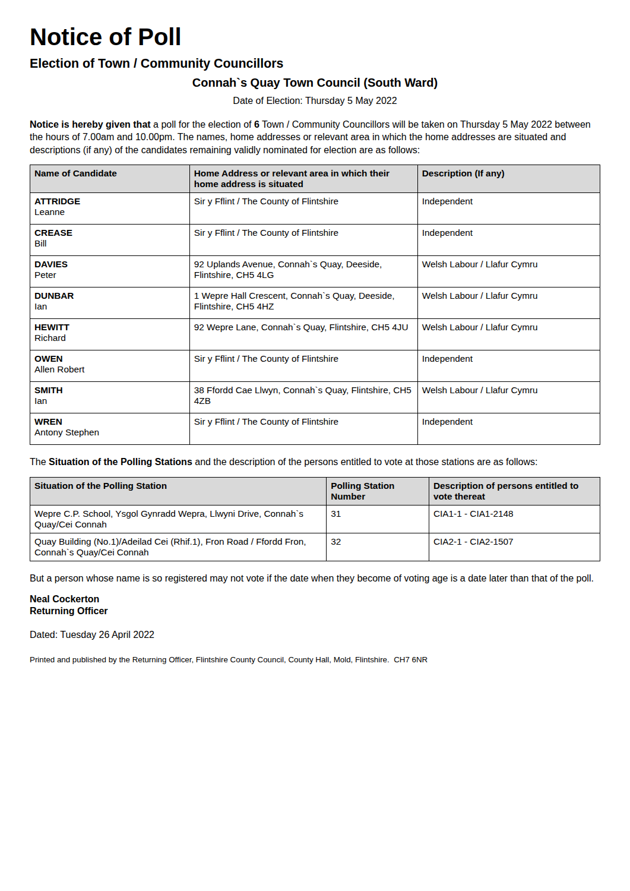Notice of Poll
Election of Town / Community Councillors
Connah`s Quay Town Council (South Ward)
Date of Election: Thursday 5 May 2022
Notice is hereby given that a poll for the election of 6 Town / Community Councillors will be taken on Thursday 5 May 2022 between the hours of 7.00am and 10.00pm. The names, home addresses or relevant area in which the home addresses are situated and descriptions (if any) of the candidates remaining validly nominated for election are as follows:
| Name of Candidate | Home Address or relevant area in which their home address is situated | Description (If any) |
| --- | --- | --- |
| ATTRIDGE Leanne | Sir y Fflint / The County of Flintshire | Independent |
| CREASE Bill | Sir y Fflint / The County of Flintshire | Independent |
| DAVIES Peter | 92 Uplands Avenue, Connah`s Quay, Deeside, Flintshire, CH5 4LG | Welsh Labour / Llafur Cymru |
| DUNBAR Ian | 1 Wepre Hall Crescent, Connah`s Quay, Deeside, Flintshire, CH5 4HZ | Welsh Labour / Llafur Cymru |
| HEWITT Richard | 92 Wepre Lane, Connah`s Quay, Flintshire, CH5 4JU | Welsh Labour / Llafur Cymru |
| OWEN Allen Robert | Sir y Fflint / The County of Flintshire | Independent |
| SMITH Ian | 38 Ffordd Cae Llwyn, Connah`s Quay, Flintshire, CH5 4ZB | Welsh Labour / Llafur Cymru |
| WREN Antony Stephen | Sir y Fflint / The County of Flintshire | Independent |
The Situation of the Polling Stations and the description of the persons entitled to vote at those stations are as follows:
| Situation of the Polling Station | Polling Station Number | Description of persons entitled to vote thereat |
| --- | --- | --- |
| Wepre C.P. School, Ysgol Gynradd Wepra, Llwyni Drive, Connah`s Quay/Cei Connah | 31 | CIA1-1 - CIA1-2148 |
| Quay Building (No.1)/Adeilad Cei (Rhif.1), Fron Road / Ffordd Fron, Connah`s Quay/Cei Connah | 32 | CIA2-1 - CIA2-1507 |
But a person whose name is so registered may not vote if the date when they become of voting age is a date later than that of the poll.
Neal Cockerton
Returning Officer
Dated: Tuesday 26 April 2022
Printed and published by the Returning Officer, Flintshire County Council, County Hall, Mold, Flintshire. CH7 6NR